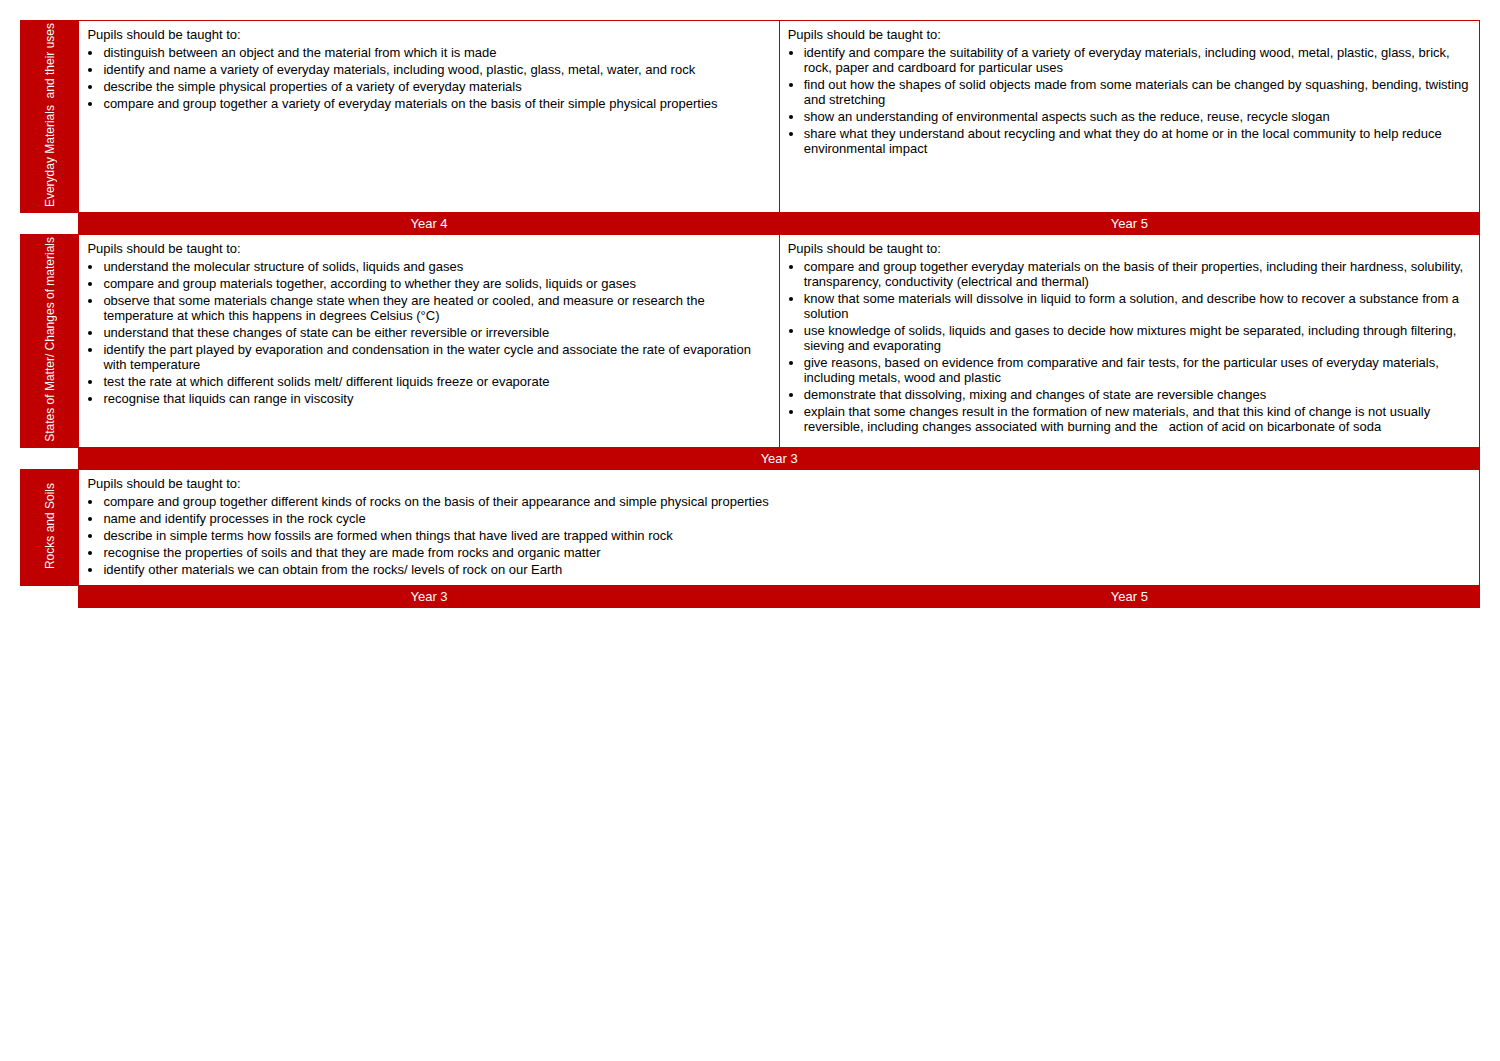| Everyday Materials and their uses | Pupils should be taught to: distinguish between an object and the material from which it is made identify and name a variety of everyday materials, including wood, plastic, glass, metal, water, and rock describe the simple physical properties of a variety of everyday materials compare and group together a variety of everyday materials on the basis of their simple physical properties | Pupils should be taught to: identify and compare the suitability of a variety of everyday materials, including wood, metal, plastic, glass, brick, rock, paper and cardboard for particular uses find out how the shapes of solid objects made from some materials can be changed by squashing, bending, twisting and stretching show an understanding of environmental aspects such as the reduce, reuse, recycle slogan share what they understand about recycling and what they do at home or in the local community to help reduce environmental impact |
| | Year 4 | Year 5 |
| States of Matter/ Changes of materials | Pupils should be taught to: understand the molecular structure of solids, liquids and gases compare and group materials together, according to whether they are solids, liquids or gases observe that some materials change state when they are heated or cooled, and measure or research the temperature at which this happens in degrees Celsius (°C) understand that these changes of state can be either reversible or irreversible identify the part played by evaporation and condensation in the water cycle and associate the rate of evaporation with temperature test the rate at which different solids melt/ different liquids freeze or evaporate recognise that liquids can range in viscosity | Pupils should be taught to: compare and group together everyday materials on the basis of their properties, including their hardness, solubility, transparency, conductivity (electrical and thermal) know that some materials will dissolve in liquid to form a solution, and describe how to recover a substance from a solution use knowledge of solids, liquids and gases to decide how mixtures might be separated, including through filtering, sieving and evaporating give reasons, based on evidence from comparative and fair tests, for the particular uses of everyday materials, including metals, wood and plastic demonstrate that dissolving, mixing and changes of state are reversible changes explain that some changes result in the formation of new materials, and that this kind of change is not usually reversible, including changes associated with burning and the action of acid on bicarbonate of soda |
| | Year 3 |
| Rocks and Soils | Pupils should be taught to: compare and group together different kinds of rocks on the basis of their appearance and simple physical properties name and identify processes in the rock cycle describe in simple terms how fossils are formed when things that have lived are trapped within rock recognise the properties of soils and that they are made from rocks and organic matter identify other materials we can obtain from the rocks/ levels of rock on our Earth |
| | Year 3 | Year 5 |